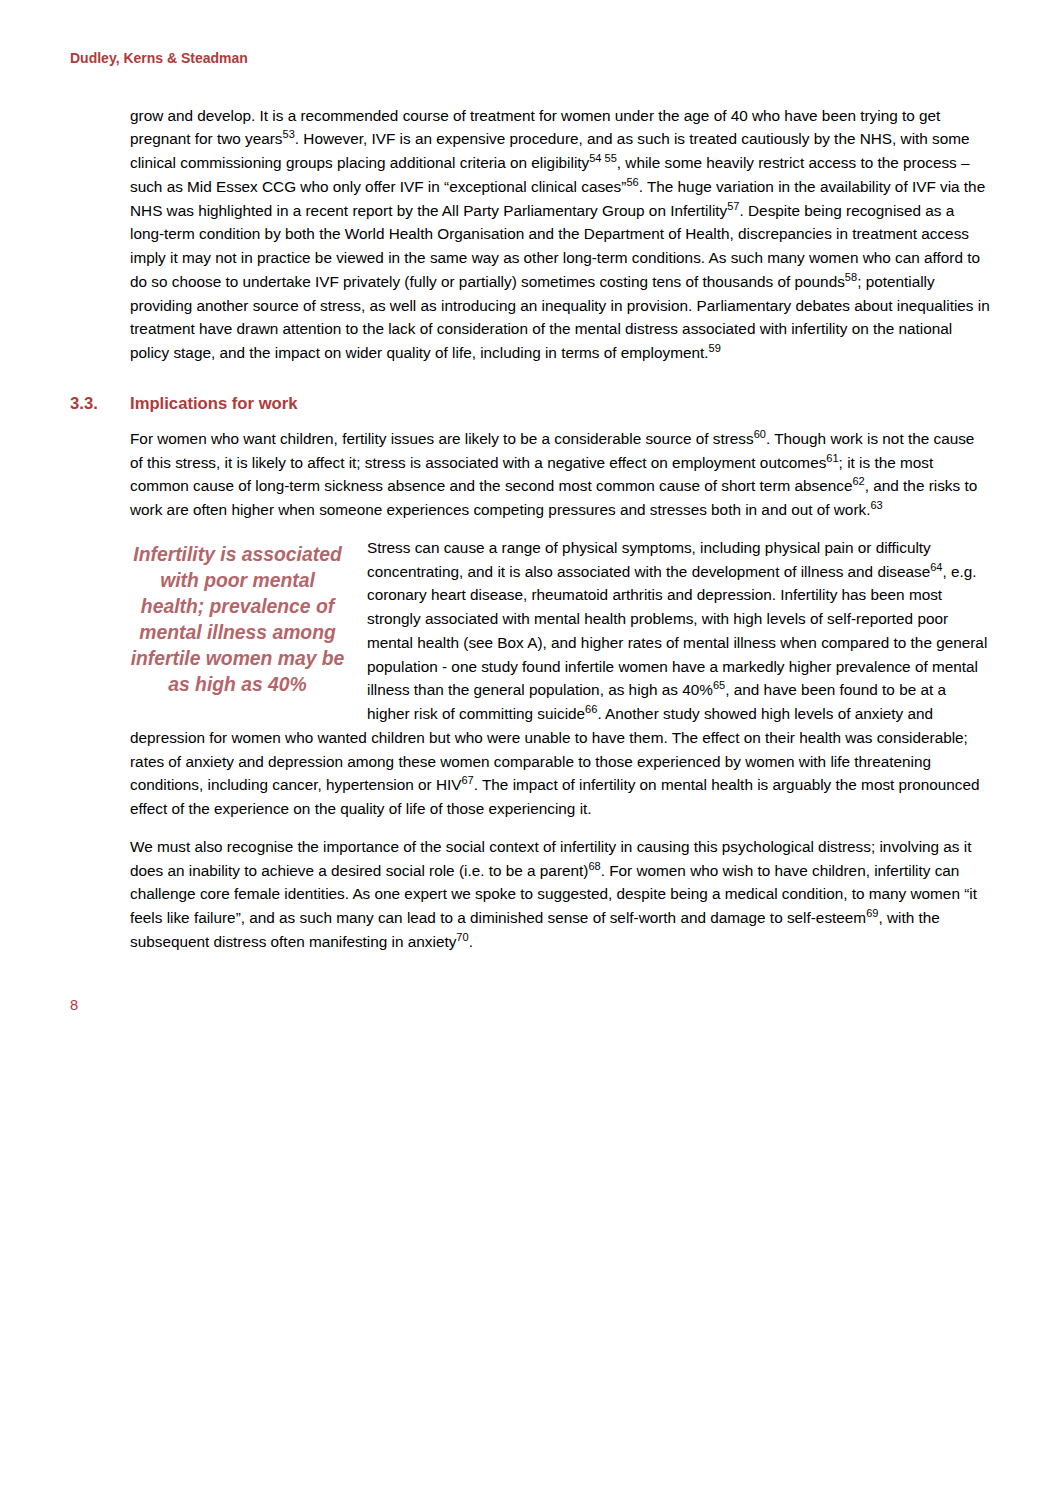Dudley, Kerns & Steadman
grow and develop. It is a recommended course of treatment for women under the age of 40 who have been trying to get pregnant for two years53. However, IVF is an expensive procedure, and as such is treated cautiously by the NHS, with some clinical commissioning groups placing additional criteria on eligibility54 55, while some heavily restrict access to the process – such as Mid Essex CCG who only offer IVF in “exceptional clinical cases”56. The huge variation in the availability of IVF via the NHS was highlighted in a recent report by the All Party Parliamentary Group on Infertility57. Despite being recognised as a long-term condition by both the World Health Organisation and the Department of Health, discrepancies in treatment access imply it may not in practice be viewed in the same way as other long-term conditions. As such many women who can afford to do so choose to undertake IVF privately (fully or partially) sometimes costing tens of thousands of pounds58; potentially providing another source of stress, as well as introducing an inequality in provision. Parliamentary debates about inequalities in treatment have drawn attention to the lack of consideration of the mental distress associated with infertility on the national policy stage, and the impact on wider quality of life, including in terms of employment.59
3.3. Implications for work
For women who want children, fertility issues are likely to be a considerable source of stress60. Though work is not the cause of this stress, it is likely to affect it; stress is associated with a negative effect on employment outcomes61; it is the most common cause of long-term sickness absence and the second most common cause of short term absence62, and the risks to work are often higher when someone experiences competing pressures and stresses both in and out of work.63
Infertility is associated with poor mental health; prevalence of mental illness among infertile women may be as high as 40%
Stress can cause a range of physical symptoms, including physical pain or difficulty concentrating, and it is also associated with the development of illness and disease64, e.g. coronary heart disease, rheumatoid arthritis and depression. Infertility has been most strongly associated with mental health problems, with high levels of self-reported poor mental health (see Box A), and higher rates of mental illness when compared to the general population - one study found infertile women have a markedly higher prevalence of mental illness than the general population, as high as 40%65, and have been found to be at a higher risk of committing suicide66. Another study showed high levels of anxiety and depression for women who wanted children but who were unable to have them. The effect on their health was considerable; rates of anxiety and depression among these women comparable to those experienced by women with life threatening conditions, including cancer, hypertension or HIV67. The impact of infertility on mental health is arguably the most pronounced effect of the experience on the quality of life of those experiencing it.
We must also recognise the importance of the social context of infertility in causing this psychological distress; involving as it does an inability to achieve a desired social role (i.e. to be a parent)68. For women who wish to have children, infertility can challenge core female identities. As one expert we spoke to suggested, despite being a medical condition, to many women “it feels like failure”, and as such many can lead to a diminished sense of self-worth and damage to self-esteem69, with the subsequent distress often manifesting in anxiety70.
8